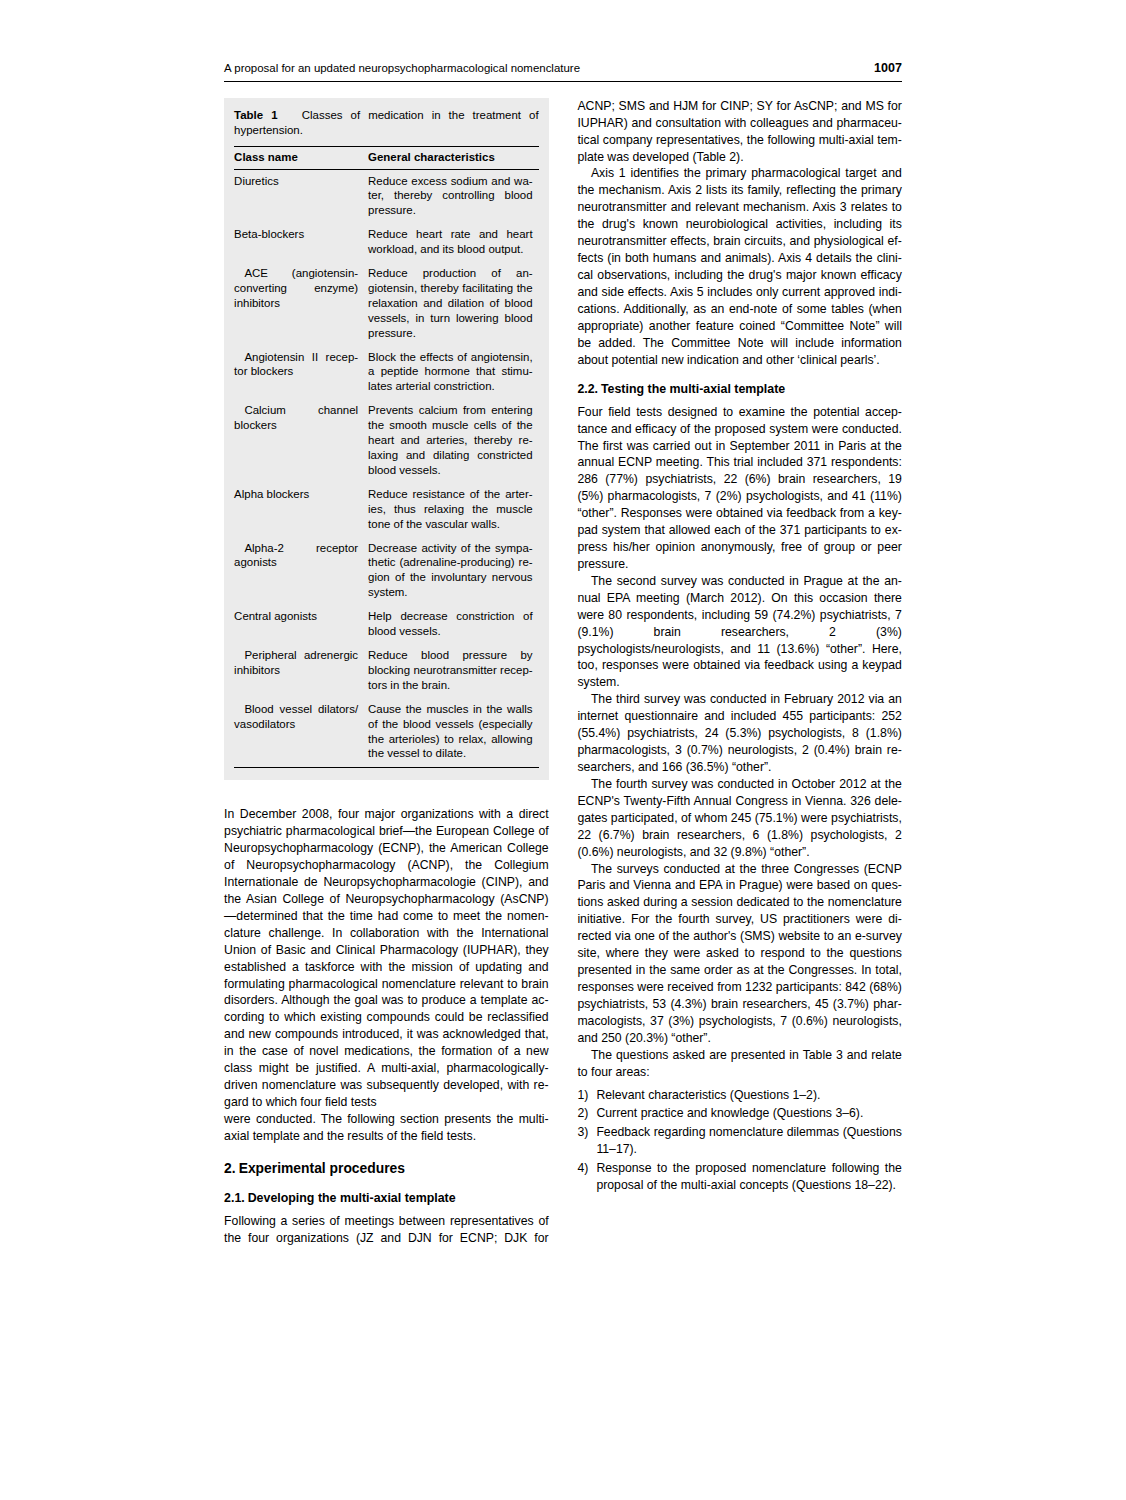A proposal for an updated neuropsychopharmacological nomenclature 1007
Table 1 Classes of medication in the treatment of hypertension.
| Class name | General characteristics |
| --- | --- |
| Diuretics | Reduce excess sodium and water, thereby controlling blood pressure. |
| Beta-blockers | Reduce heart rate and heart workload, and its blood output. |
| ACE (angiotensin-converting enzyme) inhibitors | Reduce production of angiotensin, thereby facilitating the relaxation and dilation of blood vessels, in turn lowering blood pressure. |
| Angiotensin II receptor blockers | Block the effects of angiotensin, a peptide hormone that stimulates arterial constriction. |
| Calcium channel blockers | Prevents calcium from entering the smooth muscle cells of the heart and arteries, thereby relaxing and dilating constricted blood vessels. |
| Alpha blockers | Reduce resistance of the arteries, thus relaxing the muscle tone of the vascular walls. |
| Alpha-2 receptor agonists | Decrease activity of the sympathetic (adrenaline-producing) region of the involuntary nervous system. |
| Central agonists | Help decrease constriction of blood vessels. |
| Peripheral adrenergic inhibitors | Reduce blood pressure by blocking neurotransmitter receptors in the brain. |
| Blood vessel dilators/ vasodilators | Cause the muscles in the walls of the blood vessels (especially the arterioles) to relax, allowing the vessel to dilate. |
In December 2008, four major organizations with a direct psychiatric pharmacological brief—the European College of Neuropsychopharmacology (ECNP), the American College of Neuropsychopharmacology (ACNP), the Collegium Internationale de Neuropsychopharmacologie (CINP), and the Asian College of Neuropsychopharmacology (AsCNP)—determined that the time had come to meet the nomenclature challenge. In collaboration with the International Union of Basic and Clinical Pharmacology (IUPHAR), they established a taskforce with the mission of updating and formulating pharmacological nomenclature relevant to brain disorders. Although the goal was to produce a template according to which existing compounds could be reclassified and new compounds introduced, it was acknowledged that, in the case of novel medications, the formation of a new class might be justified. A multi-axial, pharmacologically-driven nomenclature was subsequently developed, with regard to which four field tests
were conducted. The following section presents the multi-axial template and the results of the field tests.
2. Experimental procedures
2.1. Developing the multi-axial template
Following a series of meetings between representatives of the four organizations (JZ and DJN for ECNP; DJK for ACNP; SMS and HJM for CINP; SY for AsCNP; and MS for IUPHAR) and consultation with colleagues and pharmaceutical company representatives, the following multi-axial template was developed (Table 2).
Axis 1 identifies the primary pharmacological target and the mechanism. Axis 2 lists its family, reflecting the primary neurotransmitter and relevant mechanism. Axis 3 relates to the drug's known neurobiological activities, including its neurotransmitter effects, brain circuits, and physiological effects (in both humans and animals). Axis 4 details the clinical observations, including the drug's major known efficacy and side effects. Axis 5 includes only current approved indications. Additionally, as an end-note of some tables (when appropriate) another feature coined “Committee Note” will be added. The Committee Note will include information about potential new indication and other ‘clinical pearls’.
2.2. Testing the multi-axial template
Four field tests designed to examine the potential acceptance and efficacy of the proposed system were conducted. The first was carried out in September 2011 in Paris at the annual ECNP meeting. This trial included 371 respondents: 286 (77%) psychiatrists, 22 (6%) brain researchers, 19 (5%) pharmacologists, 7 (2%) psychologists, and 41 (11%) “other”. Responses were obtained via feedback from a keypad system that allowed each of the 371 participants to express his/her opinion anonymously, free of group or peer pressure.
The second survey was conducted in Prague at the annual EPA meeting (March 2012). On this occasion there were 80 respondents, including 59 (74.2%) psychiatrists, 7 (9.1%) brain researchers, 2 (3%) psychologists/neurologists, and 11 (13.6%) “other”. Here, too, responses were obtained via feedback using a keypad system.
The third survey was conducted in February 2012 via an internet questionnaire and included 455 participants: 252 (55.4%) psychiatrists, 24 (5.3%) psychologists, 8 (1.8%) pharmacologists, 3 (0.7%) neurologists, 2 (0.4%) brain researchers, and 166 (36.5%) “other”.
The fourth survey was conducted in October 2012 at the ECNP's Twenty-Fifth Annual Congress in Vienna. 326 delegates participated, of whom 245 (75.1%) were psychiatrists, 22 (6.7%) brain researchers, 6 (1.8%) psychologists, 2 (0.6%) neurologists, and 32 (9.8%) “other”.
The surveys conducted at the three Congresses (ECNP Paris and Vienna and EPA in Prague) were based on questions asked during a session dedicated to the nomenclature initiative. For the fourth survey, US practitioners were directed via one of the author's (SMS) website to an e-survey site, where they were asked to respond to the questions presented in the same order as at the Congresses. In total, responses were received from 1232 participants: 842 (68%) psychiatrists, 53 (4.3%) brain researchers, 45 (3.7%) pharmacologists, 37 (3%) psychologists, 7 (0.6%) neurologists, and 250 (20.3%) “other”.
The questions asked are presented in Table 3 and relate to four areas:
Relevant characteristics (Questions 1–2).
Current practice and knowledge (Questions 3–6).
Feedback regarding nomenclature dilemmas (Questions 11–17).
Response to the proposed nomenclature following the proposal of the multi-axial concepts (Questions 18–22).